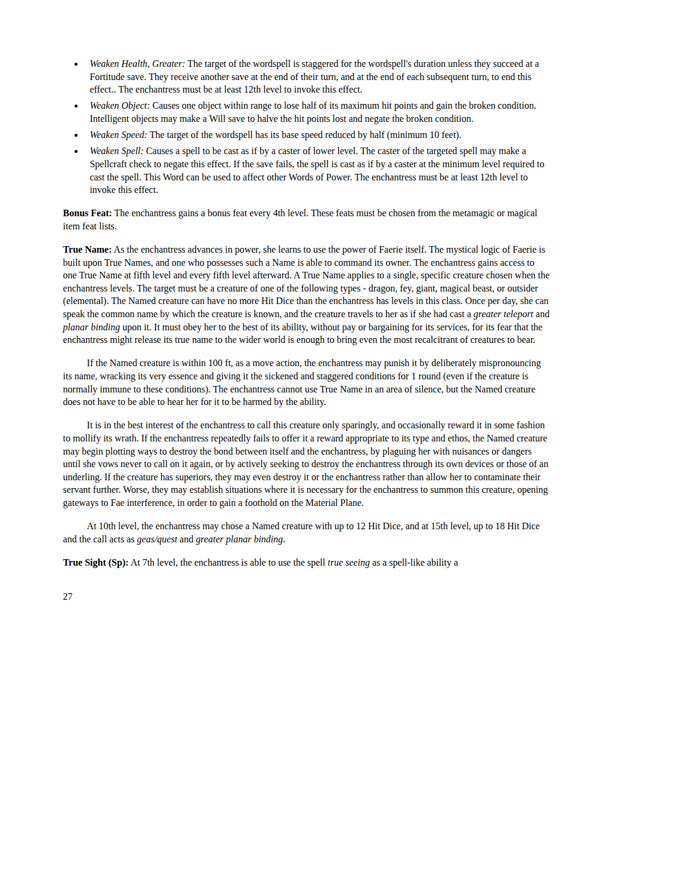Weaken Health, Greater: The target of the wordspell is staggered for the wordspell's duration unless they succeed at a Fortitude save. They receive another save at the end of their turn, and at the end of each subsequent turn, to end this effect.. The enchantress must be at least 12th level to invoke this effect.
Weaken Object: Causes one object within range to lose half of its maximum hit points and gain the broken condition. Intelligent objects may make a Will save to halve the hit points lost and negate the broken condition.
Weaken Speed: The target of the wordspell has its base speed reduced by half (minimum 10 feet).
Weaken Spell: Causes a spell to be cast as if by a caster of lower level. The caster of the targeted spell may make a Spellcraft check to negate this effect. If the save fails, the spell is cast as if by a caster at the minimum level required to cast the spell. This Word can be used to affect other Words of Power. The enchantress must be at least 12th level to invoke this effect.
Bonus Feat: The enchantress gains a bonus feat every 4th level. These feats must be chosen from the metamagic or magical item feat lists.
True Name: As the enchantress advances in power, she learns to use the power of Faerie itself. The mystical logic of Faerie is built upon True Names, and one who possesses such a Name is able to command its owner. The enchantress gains access to one True Name at fifth level and every fifth level afterward. A True Name applies to a single, specific creature chosen when the enchantress levels. The target must be a creature of one of the following types - dragon, fey, giant, magical beast, or outsider (elemental). The Named creature can have no more Hit Dice than the enchantress has levels in this class. Once per day, she can speak the common name by which the creature is known, and the creature travels to her as if she had cast a greater teleport and planar binding upon it. It must obey her to the best of its ability, without pay or bargaining for its services, for its fear that the enchantress might release its true name to the wider world is enough to bring even the most recalcitrant of creatures to bear.
If the Named creature is within 100 ft, as a move action, the enchantress may punish it by deliberately mispronouncing its name, wracking its very essence and giving it the sickened and staggered conditions for 1 round (even if the creature is normally immune to these conditions). The enchantress cannot use True Name in an area of silence, but the Named creature does not have to be able to hear her for it to be harmed by the ability.
It is in the best interest of the enchantress to call this creature only sparingly, and occasionally reward it in some fashion to mollify its wrath. If the enchantress repeatedly fails to offer it a reward appropriate to its type and ethos, the Named creature may begin plotting ways to destroy the bond between itself and the enchantress, by plaguing her with nuisances or dangers until she vows never to call on it again, or by actively seeking to destroy the enchantress through its own devices or those of an underling. If the creature has superiors, they may even destroy it or the enchantress rather than allow her to contaminate their servant further. Worse, they may establish situations where it is necessary for the enchantress to summon this creature, opening gateways to Fae interference, in order to gain a foothold on the Material Plane.
At 10th level, the enchantress may chose a Named creature with up to 12 Hit Dice, and at 15th level, up to 18 Hit Dice and the call acts as geas/quest and greater planar binding.
True Sight (Sp): At 7th level, the enchantress is able to use the spell true seeing as a spell-like ability a
27